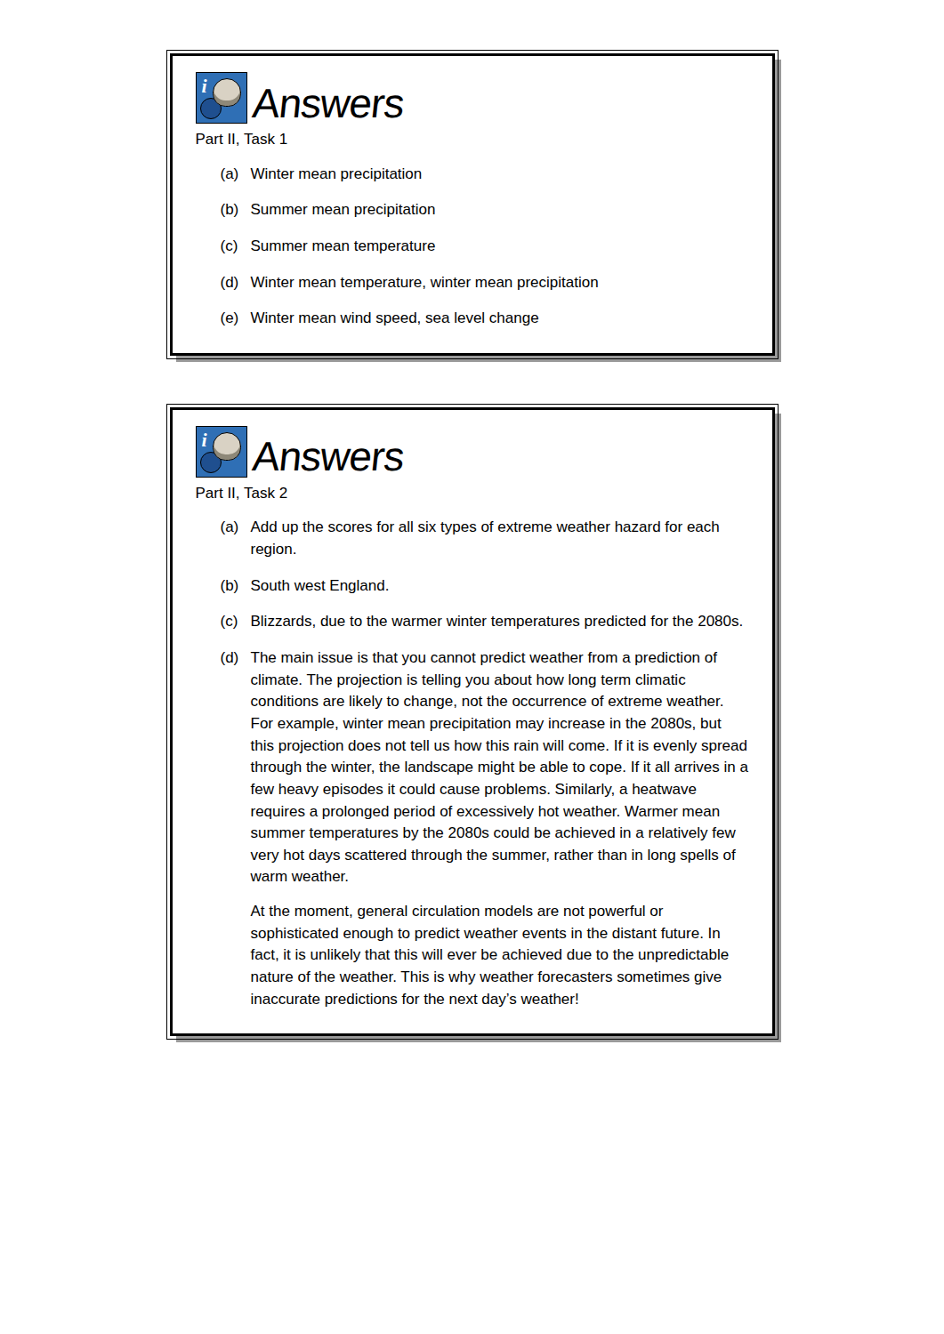Answers
Part II, Task 1
(a) Winter mean precipitation
(b) Summer mean precipitation
(c) Summer mean temperature
(d) Winter mean temperature, winter mean precipitation
(e) Winter mean wind speed, sea level change
Answers
Part II, Task 2
(a) Add up the scores for all six types of extreme weather hazard for each region.
(b) South west England.
(c) Blizzards, due to the warmer winter temperatures predicted for the 2080s.
(d)
The main issue is that you cannot predict weather from a prediction of climate. The projection is telling you about how long term climatic conditions are likely to change, not the occurrence of extreme weather. For example, winter mean precipitation may increase in the 2080s, but this projection does not tell us how this rain will come. If it is evenly spread through the winter, the landscape might be able to cope. If it all arrives in a few heavy episodes it could cause problems. Similarly, a heatwave requires a prolonged period of excessively hot weather. Warmer mean summer temperatures by the 2080s could be achieved in a relatively few very hot days scattered through the summer, rather than in long spells of warm weather.
At the moment, general circulation models are not powerful or sophisticated enough to predict weather events in the distant future. In fact, it is unlikely that this will ever be achieved due to the unpredictable nature of the weather. This is why weather forecasters sometimes give inaccurate predictions for the next day’s weather!